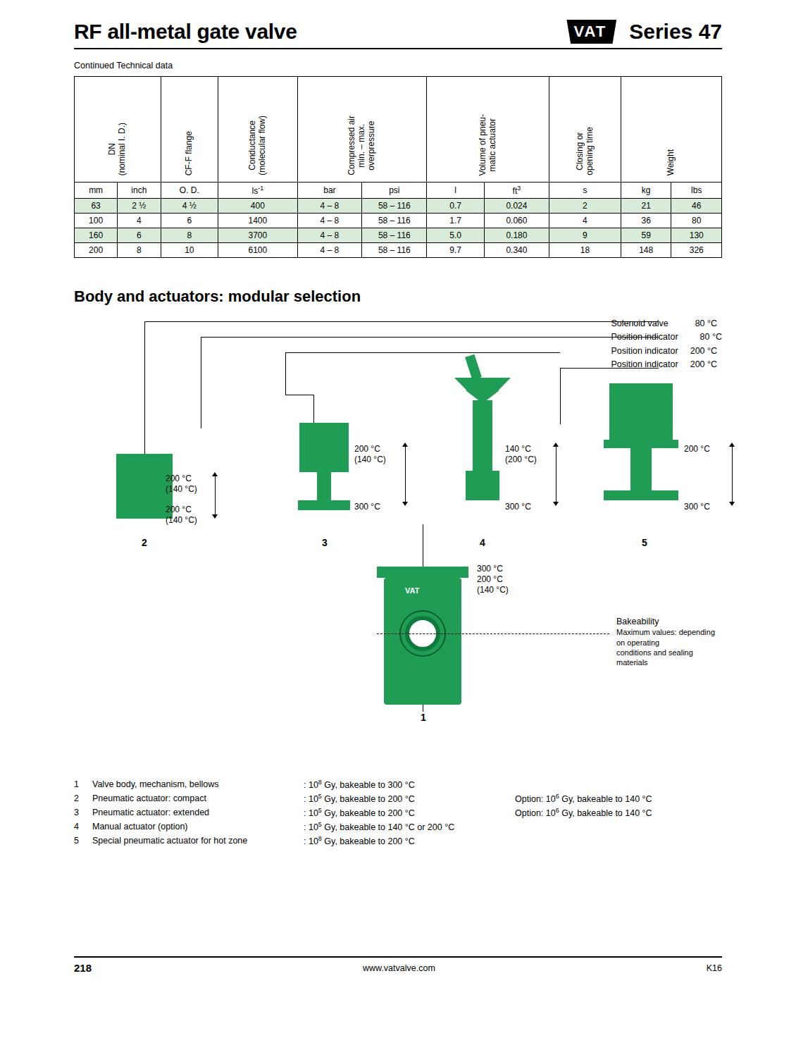RF all-metal gate valve
VAT Series 47
Continued Technical data
| DN (nominal I. D.) | CF-F flange | Conductance (molecular flow) | Compressed air min. – max. overpressure | Volume of pneu- matic actuator | Closing or opening time | Weight |
| --- | --- | --- | --- | --- | --- | --- |
| mm | inch | O. D. | ls -1 | bar | psi | l | ft 3 | s | kg | lbs |
| 63 | 2 ½ | 4 ½ | 400 | 4 – 8 | 58 – 116 | 0.7 | 0.024 | 2 | 21 | 46 |
| 100 | 4 | 6 | 1400 | 4 – 8 | 58 – 116 | 1.7 | 0.060 | 4 | 36 | 80 |
| 160 | 6 | 8 | 3700 | 4 – 8 | 58 – 116 | 5.0 | 0.180 | 9 | 59 | 130 |
| 200 | 8 | 10 | 6100 | 4 – 8 | 58 – 116 | 9.7 | 0.340 | 18 | 148 | 326 |
Body and actuators: modular selection
Solenoid valve 80 °C
Position indicator 80 °C
Position indicator 200 °C
Position indicator 200 °C
200 °C
(140 °C)
200 °C
(140 °C)
2
200 °C
(140 °C)
300 °C
3
140 °C
(200 °C)
300 °C
4
200 °C
300 °C
5
VAT
300 °C
200 °C
(140 °C)
1
Bakeability
Maximum values: depending on operating
conditions and sealing materials
Valve body, mechanism, bellows: 108 Gy, bakeable to 300 °C
Pneumatic actuator: compact: 105 Gy, bakeable to 200 °C Option: 106 Gy, bakeable to 140 °C
Pneumatic actuator: extended: 105 Gy, bakeable to 200 °C Option: 106 Gy, bakeable to 140 °C
Manual actuator (option): 105 Gy, bakeable to 140 °C or 200 °C
Special pneumatic actuator for hot zone: 108 Gy, bakeable to 200 °C
218 www.vatvalve.com K16